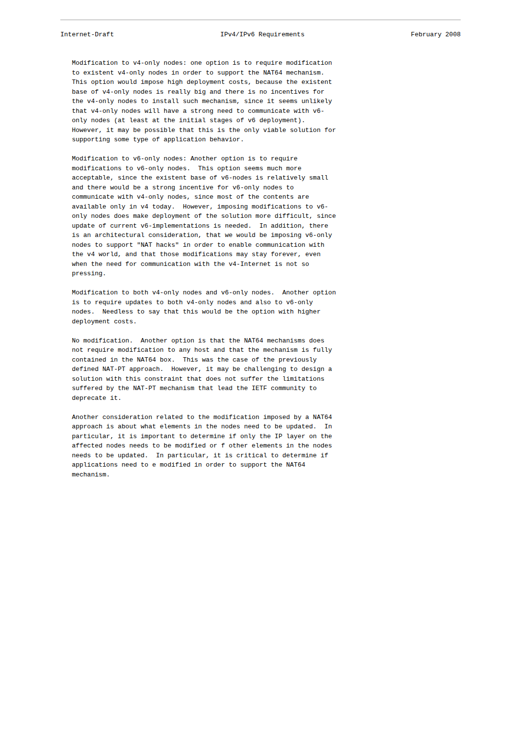Internet-Draft IPv4/IPv6 Requirements February 2008
Modification to v4-only nodes: one option is to require modification to existent v4-only nodes in order to support the NAT64 mechanism. This option would impose high deployment costs, because the existent base of v4-only nodes is really big and there is no incentives for the v4-only nodes to install such mechanism, since it seems unlikely that v4-only nodes will have a strong need to communicate with v6- only nodes (at least at the initial stages of v6 deployment). However, it may be possible that this is the only viable solution for supporting some type of application behavior.
Modification to v6-only nodes: Another option is to require modifications to v6-only nodes. This option seems much more acceptable, since the existent base of v6-nodes is relatively small and there would be a strong incentive for v6-only nodes to communicate with v4-only nodes, since most of the contents are available only in v4 today. However, imposing modifications to v6- only nodes does make deployment of the solution more difficult, since update of current v6-implementations is needed. In addition, there is an architectural consideration, that we would be imposing v6-only nodes to support "NAT hacks" in order to enable communication with the v4 world, and that those modifications may stay forever, even when the need for communication with the v4-Internet is not so pressing.
Modification to both v4-only nodes and v6-only nodes. Another option is to require updates to both v4-only nodes and also to v6-only nodes. Needless to say that this would be the option with higher deployment costs.
No modification. Another option is that the NAT64 mechanisms does not require modification to any host and that the mechanism is fully contained in the NAT64 box. This was the case of the previously defined NAT-PT approach. However, it may be challenging to design a solution with this constraint that does not suffer the limitations suffered by the NAT-PT mechanism that lead the IETF community to deprecate it.
Another consideration related to the modification imposed by a NAT64 approach is about what elements in the nodes need to be updated. In particular, it is important to determine if only the IP layer on the affected nodes needs to be modified or f other elements in the nodes needs to be updated. In particular, it is critical to determine if applications need to e modified in order to support the NAT64 mechanism.